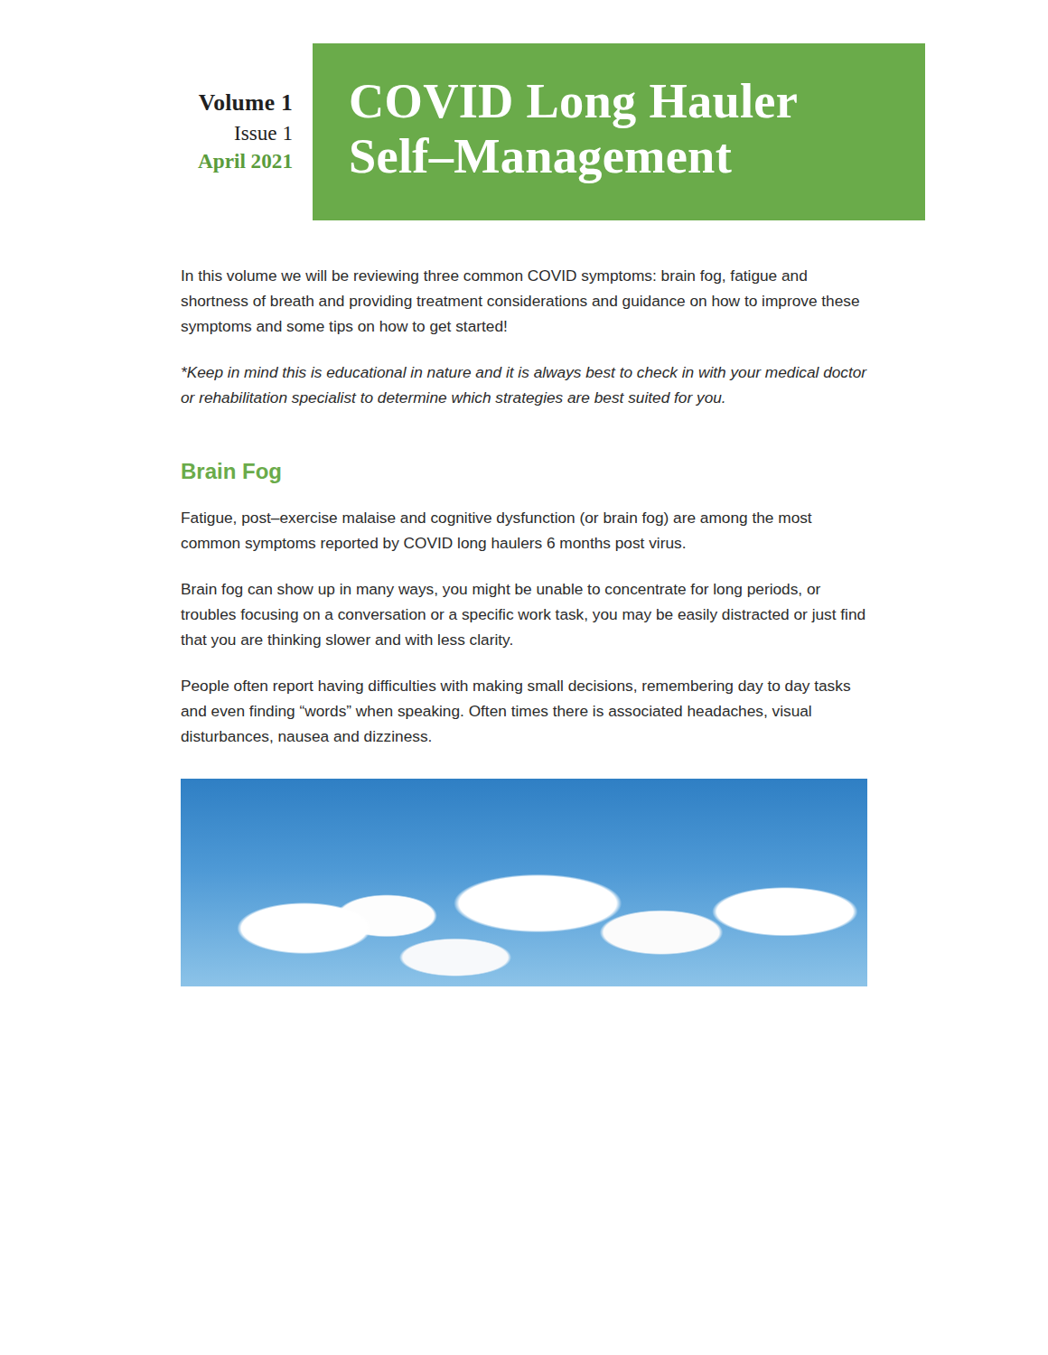Volume 1
Issue 1
April 2021
COVID Long Hauler Self–Management
In this volume we will be reviewing three common COVID symptoms: brain fog, fatigue and shortness of breath and providing treatment considerations and guidance on how to improve these symptoms and some tips on how to get started!
*Keep in mind this is educational in nature and it is always best to check in with your medical doctor or rehabilitation specialist to determine which strategies are best suited for you.
Brain Fog
Fatigue, post–exercise malaise and cognitive dysfunction (or brain fog) are among the most common symptoms reported by COVID long haulers 6 months post virus.
Brain fog can show up in many ways, you might be unable to concentrate for long periods, or troubles focusing on a conversation or a specific work task, you may be easily distracted or just find that you are thinking slower and with less clarity.
People often report having difficulties with making small decisions, remembering day to day tasks and even finding “words” when speaking. Often times there is associated headaches, visual disturbances, nausea and dizziness.